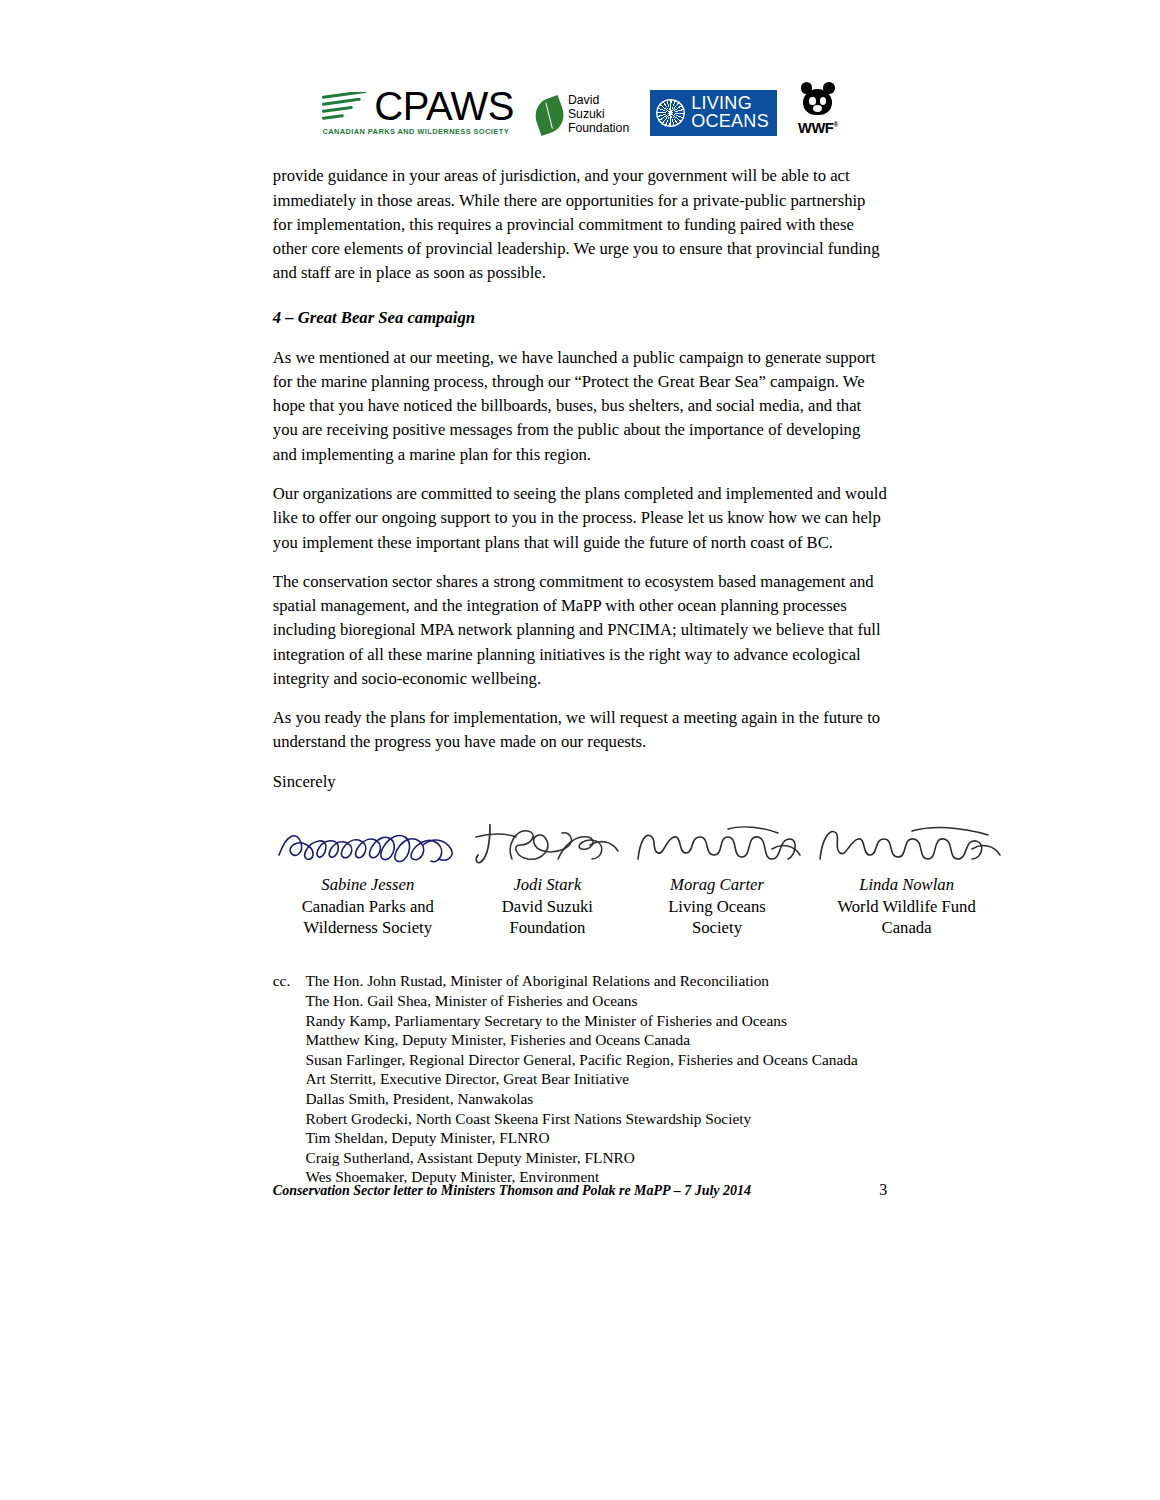CPAWS
CANADIAN PARKS AND WILDERNESS SOCIETY
David
Suzuki
Foundation
LIVING
OCEANS
WWF®
provide guidance in your areas of jurisdiction, and your government will be able to act immediately in those areas. While there are opportunities for a private-public partnership for implementation, this requires a provincial commitment to funding paired with these other core elements of provincial leadership. We urge you to ensure that provincial funding and staff are in place as soon as possible.
4 – Great Bear Sea campaign
As we mentioned at our meeting, we have launched a public campaign to generate support for the marine planning process, through our “Protect the Great Bear Sea” campaign. We hope that you have noticed the billboards, buses, bus shelters, and social media, and that you are receiving positive messages from the public about the importance of developing and implementing a marine plan for this region.
Our organizations are committed to seeing the plans completed and implemented and would like to offer our ongoing support to you in the process. Please let us know how we can help you implement these important plans that will guide the future of north coast of BC.
The conservation sector shares a strong commitment to ecosystem based management and spatial management, and the integration of MaPP with other ocean planning processes including bioregional MPA network planning and PNCIMA; ultimately we believe that full integration of all these marine planning initiatives is the right way to advance ecological integrity and socio-economic wellbeing.
As you ready the plans for implementation, we will request a meeting again in the future to understand the progress you have made on our requests.
Sincerely
Sabine Jessen
Canadian Parks and
Wilderness Society
Jodi Stark
David Suzuki
Foundation
Morag Carter
Living Oceans
Society
Linda Nowlan
World Wildlife Fund
Canada
cc. The Hon. John Rustad, Minister of Aboriginal Relations and Reconciliation
The Hon. Gail Shea, Minister of Fisheries and Oceans
Randy Kamp, Parliamentary Secretary to the Minister of Fisheries and Oceans
Matthew King, Deputy Minister, Fisheries and Oceans Canada
Susan Farlinger, Regional Director General, Pacific Region, Fisheries and Oceans Canada
Art Sterritt, Executive Director, Great Bear Initiative
Dallas Smith, President, Nanwakolas
Robert Grodecki, North Coast Skeena First Nations Stewardship Society
Tim Sheldan, Deputy Minister, FLNRO
Craig Sutherland, Assistant Deputy Minister, FLNRO
Wes Shoemaker, Deputy Minister, Environment
Conservation Sector letter to Ministers Thomson and Polak re MaPP – 7 July 2014 3